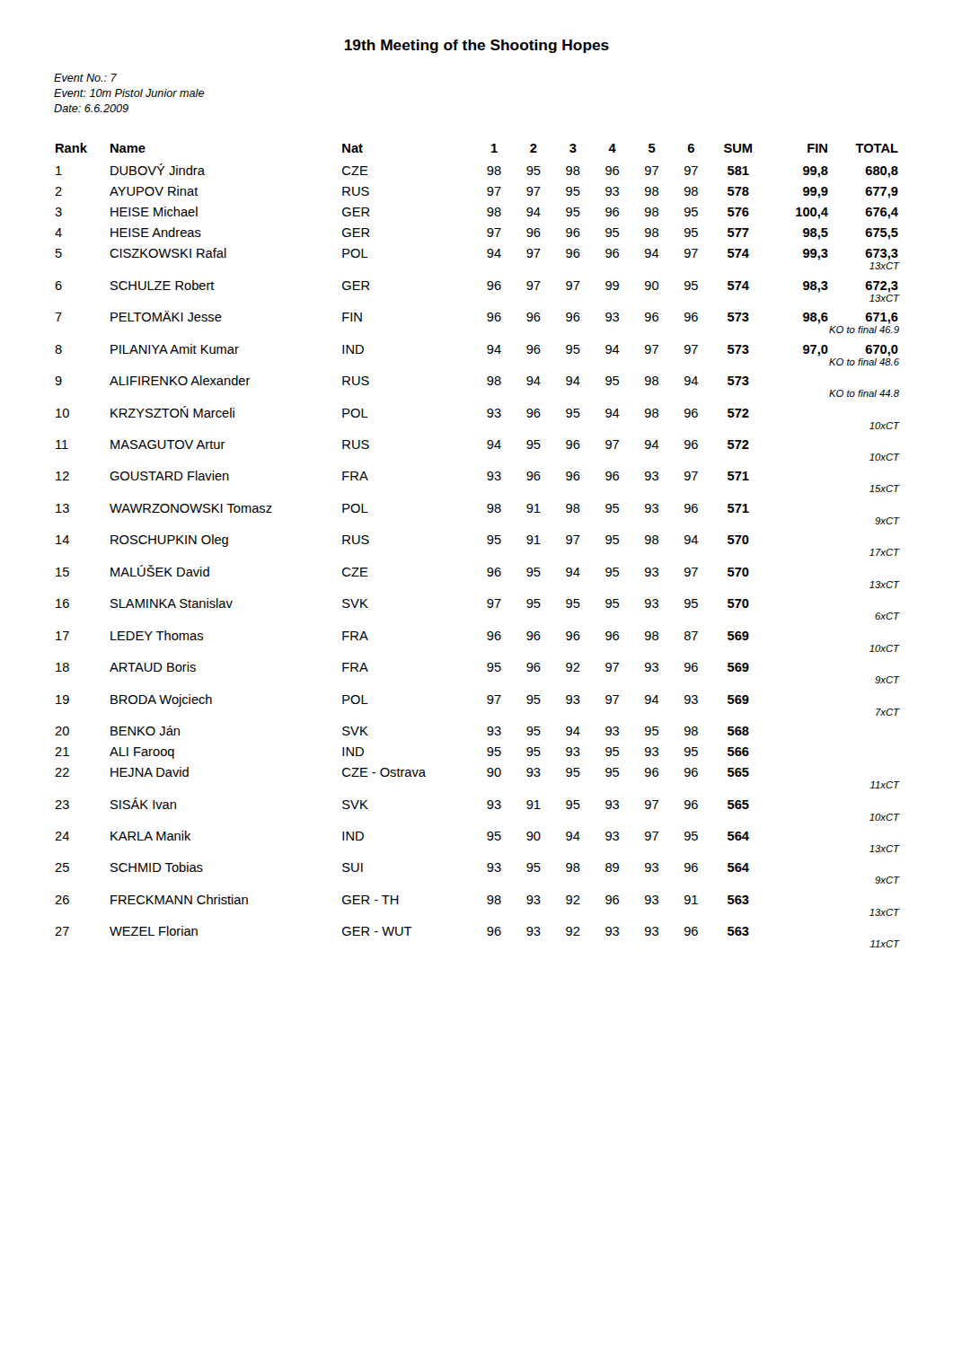19th Meeting of the Shooting Hopes
Event No.: 7
Event: 10m Pistol Junior male
Date: 6.6.2009
| Rank | Name | Nat | 1 | 2 | 3 | 4 | 5 | 6 | SUM | FIN | TOTAL |
| --- | --- | --- | --- | --- | --- | --- | --- | --- | --- | --- | --- |
| 1 | DUBOVÝ Jindra | CZE | 98 | 95 | 98 | 96 | 97 | 97 | 581 | 99,8 | 680,8 |
| 2 | AYUPOV Rinat | RUS | 97 | 97 | 95 | 93 | 98 | 98 | 578 | 99,9 | 677,9 |
| 3 | HEISE Michael | GER | 98 | 94 | 95 | 96 | 98 | 95 | 576 | 100,4 | 676,4 |
| 4 | HEISE Andreas | GER | 97 | 96 | 96 | 95 | 98 | 95 | 577 | 98,5 | 675,5 |
| 5 | CISZKOWSKI Rafal | POL | 94 | 97 | 96 | 96 | 94 | 97 | 574 | 99,3 | 673,3 |
| 13xCT |
| 6 | SCHULZE Robert | GER | 96 | 97 | 97 | 99 | 90 | 95 | 574 | 98,3 | 672,3 |
| 13xCT |
| 7 | PELTOMÄKI Jesse | FIN | 96 | 96 | 96 | 93 | 96 | 96 | 573 | 98,6 | 671,6 |
| KO to final 46.9 |
| 8 | PILANIYA Amit Kumar | IND | 94 | 96 | 95 | 94 | 97 | 97 | 573 | 97,0 | 670,0 |
| KO to final 48.6 |
| 9 | ALIFIRENKO Alexander | RUS | 98 | 94 | 94 | 95 | 98 | 94 | 573 | | |
| KO to final 44.8 |
| 10 | KRZYSZTOŃ Marceli | POL | 93 | 96 | 95 | 94 | 98 | 96 | 572 | | |
| 10xCT |
| 11 | MASAGUTOV Artur | RUS | 94 | 95 | 96 | 97 | 94 | 96 | 572 | | |
| 10xCT |
| 12 | GOUSTARD Flavien | FRA | 93 | 96 | 96 | 96 | 93 | 97 | 571 | | |
| 15xCT |
| 13 | WAWRZONOWSKI Tomasz | POL | 98 | 91 | 98 | 95 | 93 | 96 | 571 | | |
| 9xCT |
| 14 | ROSCHUPKIN Oleg | RUS | 95 | 91 | 97 | 95 | 98 | 94 | 570 | | |
| 17xCT |
| 15 | MALÚŠEK David | CZE | 96 | 95 | 94 | 95 | 93 | 97 | 570 | | |
| 13xCT |
| 16 | SLAMINKA Stanislav | SVK | 97 | 95 | 95 | 95 | 93 | 95 | 570 | | |
| 6xCT |
| 17 | LEDEY Thomas | FRA | 96 | 96 | 96 | 96 | 98 | 87 | 569 | | |
| 10xCT |
| 18 | ARTAUD Boris | FRA | 95 | 96 | 92 | 97 | 93 | 96 | 569 | | |
| 9xCT |
| 19 | BRODA Wojciech | POL | 97 | 95 | 93 | 97 | 94 | 93 | 569 | | |
| 7xCT |
| 20 | BENKO Ján | SVK | 93 | 95 | 94 | 93 | 95 | 98 | 568 | | |
| 21 | ALI Farooq | IND | 95 | 95 | 93 | 95 | 93 | 95 | 566 | | |
| 22 | HEJNA David | CZE - Ostrava | 90 | 93 | 95 | 95 | 96 | 96 | 565 | | |
| 11xCT |
| 23 | SISÁK Ivan | SVK | 93 | 91 | 95 | 93 | 97 | 96 | 565 | | |
| 10xCT |
| 24 | KARLA Manik | IND | 95 | 90 | 94 | 93 | 97 | 95 | 564 | | |
| 13xCT |
| 25 | SCHMID Tobias | SUI | 93 | 95 | 98 | 89 | 93 | 96 | 564 | | |
| 9xCT |
| 26 | FRECKMANN Christian | GER - TH | 98 | 93 | 92 | 96 | 93 | 91 | 563 | | |
| 13xCT |
| 27 | WEZEL Florian | GER - WUT | 96 | 93 | 92 | 93 | 93 | 96 | 563 | | |
| 11xCT |